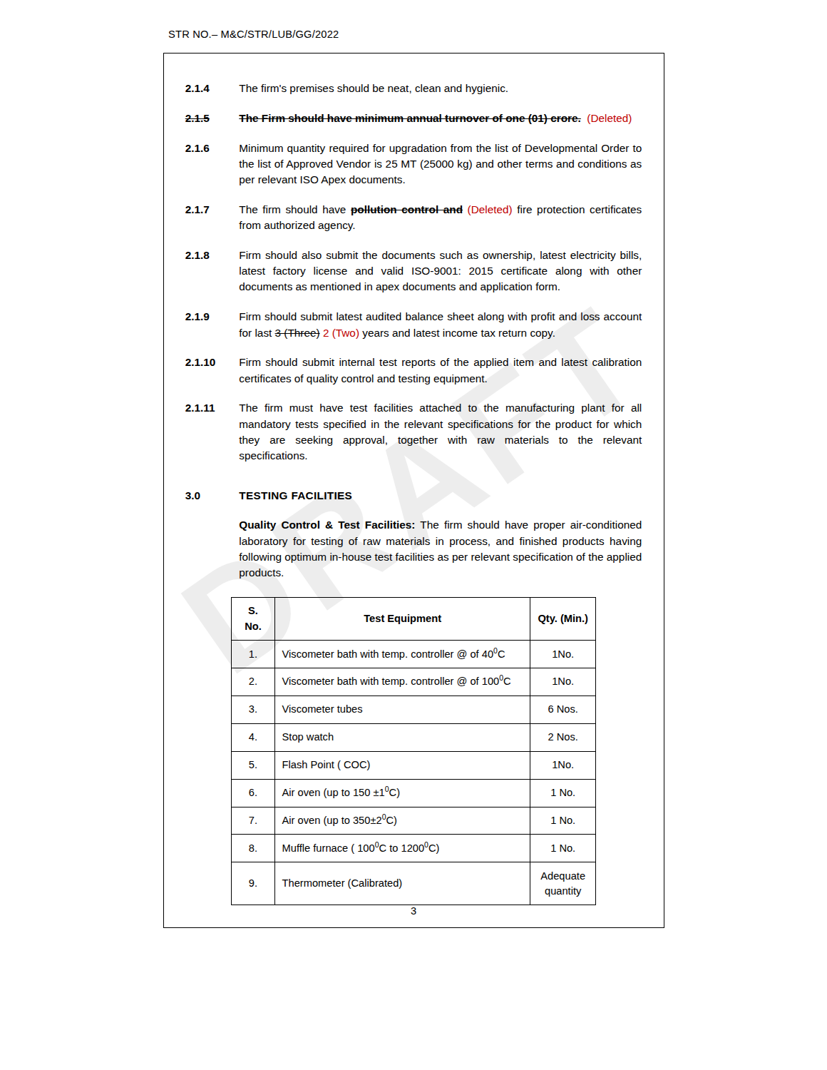STR NO.– M&C/STR/LUB/GG/2022
DRAFT
2.1.4
The firm's premises should be neat, clean and hygienic.
2.1.5
The Firm should have minimum annual turnover of one (01) crore. (Deleted)
2.1.6
Minimum quantity required for upgradation from the list of Developmental Order to the list of Approved Vendor is 25 MT (25000 kg) and other terms and conditions as per relevant ISO Apex documents.
2.1.7
The firm should have pollution control and (Deleted) fire protection certificates from authorized agency.
2.1.8
Firm should also submit the documents such as ownership, latest electricity bills, latest factory license and valid ISO-9001: 2015 certificate along with other documents as mentioned in apex documents and application form.
2.1.9
Firm should submit latest audited balance sheet along with profit and loss account for last 3 (Three) 2 (Two) years and latest income tax return copy.
2.1.10
Firm should submit internal test reports of the applied item and latest calibration certificates of quality control and testing equipment.
2.1.11
The firm must have test facilities attached to the manufacturing plant for all mandatory tests specified in the relevant specifications for the product for which they are seeking approval, together with raw materials to the relevant specifications.
3.0
TESTING FACILITIES
Quality Control & Test Facilities: The firm should have proper air-conditioned laboratory for testing of raw materials in process, and finished products having following optimum in-house test facilities as per relevant specification of the applied products.
| S. No. | Test Equipment | Qty. (Min.) |
| --- | --- | --- |
| 1. | Viscometer bath with temp. controller @ of 40 0 C | 1No. |
| 2. | Viscometer bath with temp. controller @ of 100 0 C | 1No. |
| 3. | Viscometer tubes | 6 Nos. |
| 4. | Stop watch | 2 Nos. |
| 5. | Flash Point ( COC) | 1No. |
| 6. | Air oven (up to 150 ±1 0 C) | 1 No. |
| 7. | Air oven (up to 350±2 0 C) | 1 No. |
| 8. | Muffle furnace ( 100 0 C to 1200 0 C) | 1 No. |
| 9. | Thermometer (Calibrated) | Adequate quantity |
3